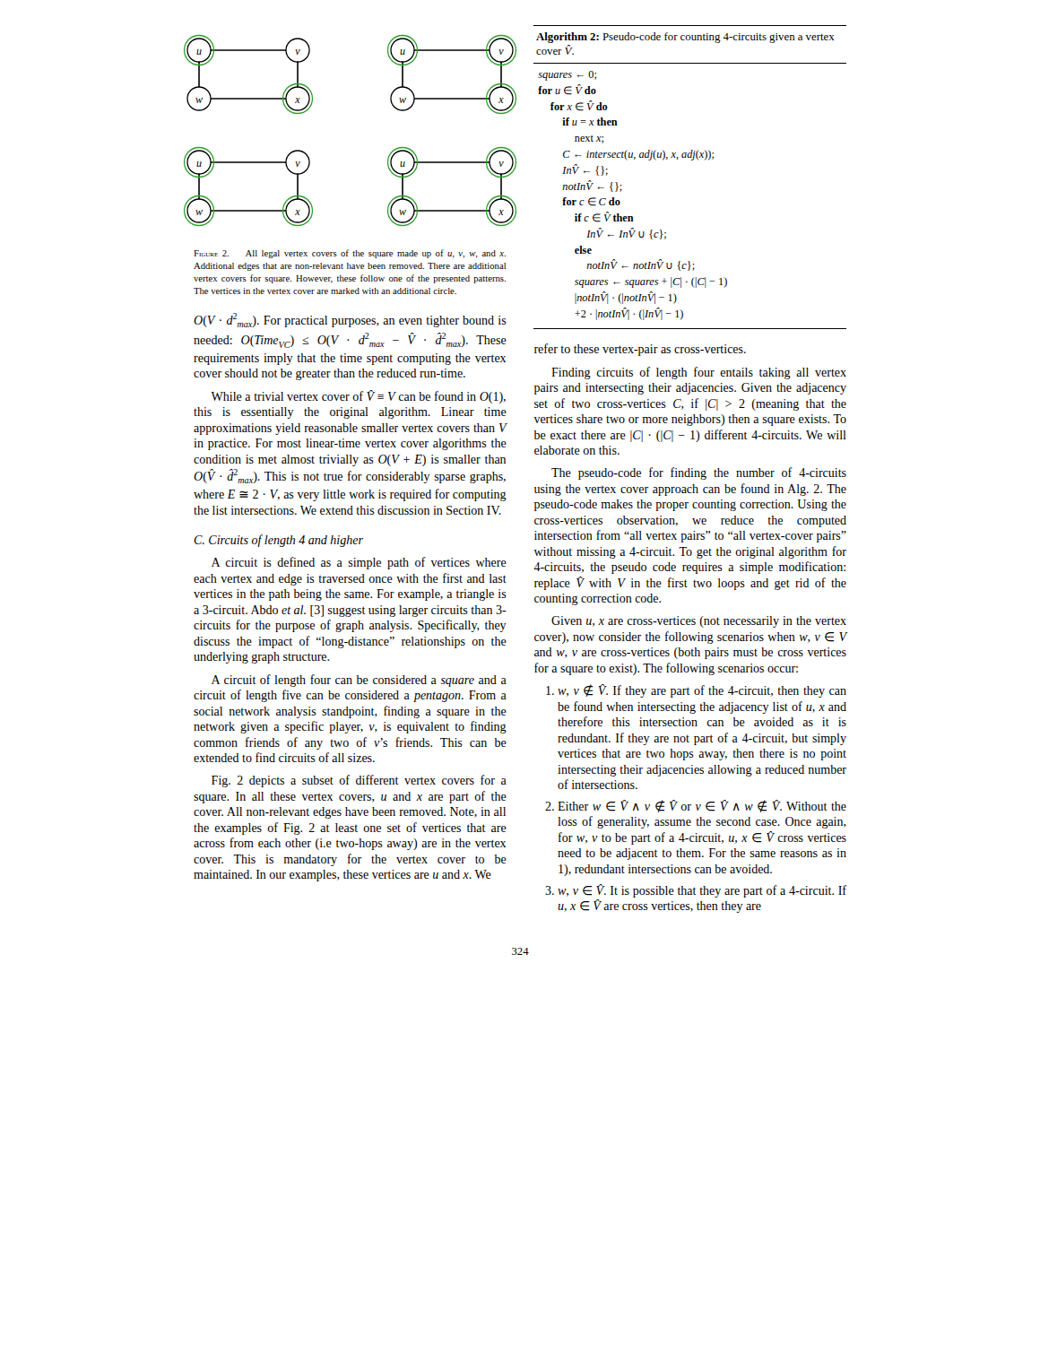u v w x u v w x
u v w x u v w x
Figure 2. All legal vertex covers of the square made up of u, v, w, and x. Additional edges that are non-relevant have been removed. There are additional vertex covers for square. However, these follow one of the presented patterns. The vertices in the vertex cover are marked with an additional circle.
O(V · d2max). For practical purposes, an even tighter bound is needed: O(TimeVC) ≤ O(V · d2max − V̂ · d̂2max). These requirements imply that the time spent computing the vertex cover should not be greater than the reduced run-time.
While a trivial vertex cover of V̂ ≡ V can be found in O(1), this is essentially the original algorithm. Linear time approximations yield reasonable smaller vertex covers than V in practice. For most linear-time vertex cover algorithms the condition is met almost trivially as O(V + E) is smaller than O(V̂ · d̂2max). This is not true for considerably sparse graphs, where E ≅ 2 · V, as very little work is required for computing the list intersections. We extend this discussion in Section IV.
C. Circuits of length 4 and higher
A circuit is defined as a simple path of vertices where each vertex and edge is traversed once with the first and last vertices in the path being the same. For example, a triangle is a 3-circuit. Abdo et al. [3] suggest using larger circuits than 3-circuits for the purpose of graph analysis. Specifically, they discuss the impact of “long-distance” relationships on the underlying graph structure.
A circuit of length four can be considered a square and a circuit of length five can be considered a pentagon. From a social network analysis standpoint, finding a square in the network given a specific player, v, is equivalent to finding common friends of any two of v’s friends. This can be extended to find circuits of all sizes.
Fig. 2 depicts a subset of different vertex covers for a square. In all these vertex covers, u and x are part of the cover. All non-relevant edges have been removed. Note, in all the examples of Fig. 2 at least one set of vertices that are across from each other (i.e two-hops away) are in the vertex cover. This is mandatory for the vertex cover to be maintained. In our examples, these vertices are u and x. We
Algorithm 2: Pseudo-code for counting 4-circuits given a vertex cover V̂.
squares ← 0;
for u ∈ V̂ do
for x ∈ V̂ do
if u = x then
next x;
C ← intersect(u, adj(u), x, adj(x));
InV̂ ← {};
notInV̂ ← {};
for c ∈ C do
if c ∈ V̂ then
InV̂ ← InV̂ ∪ {c};
else
notInV̂ ← notInV̂ ∪ {c};
squares ← squares + |C| · (|C| − 1)
|notInV̂| · (|notInV̂| − 1)
+2 · |notInV̂| · (|InV̂| − 1)
refer to these vertex-pair as cross-vertices.
Finding circuits of length four entails taking all vertex pairs and intersecting their adjacencies. Given the adjacency set of two cross-vertices C, if |C| > 2 (meaning that the vertices share two or more neighbors) then a square exists. To be exact there are |C| · (|C| − 1) different 4-circuits. We will elaborate on this.
The pseudo-code for finding the number of 4-circuits using the vertex cover approach can be found in Alg. 2. The pseudo-code makes the proper counting correction. Using the cross-vertices observation, we reduce the computed intersection from “all vertex pairs” to “all vertex-cover pairs” without missing a 4-circuit. To get the original algorithm for 4-circuits, the pseudo code requires a simple modification: replace V̂ with V in the first two loops and get rid of the counting correction code.
Given u, x are cross-vertices (not necessarily in the vertex cover), now consider the following scenarios when w, v ∈ V and w, v are cross-vertices (both pairs must be cross vertices for a square to exist). The following scenarios occur:
w, v ∉ V̂. If they are part of the 4-circuit, then they can be found when intersecting the adjacency list of u, x and therefore this intersection can be avoided as it is redundant. If they are not part of a 4-circuit, but simply vertices that are two hops away, then there is no point intersecting their adjacencies allowing a reduced number of intersections.
Either w ∈ V̂ ∧ v ∉ V̂ or v ∈ V̂ ∧ w ∉ V̂. Without the loss of generality, assume the second case. Once again, for w, v to be part of a 4-circuit, u, x ∈ V̂ cross vertices need to be adjacent to them. For the same reasons as in 1), redundant intersections can be avoided.
w, v ∈ V̂. It is possible that they are part of a 4-circuit. If u, x ∈ V̂ are cross vertices, then they are
324